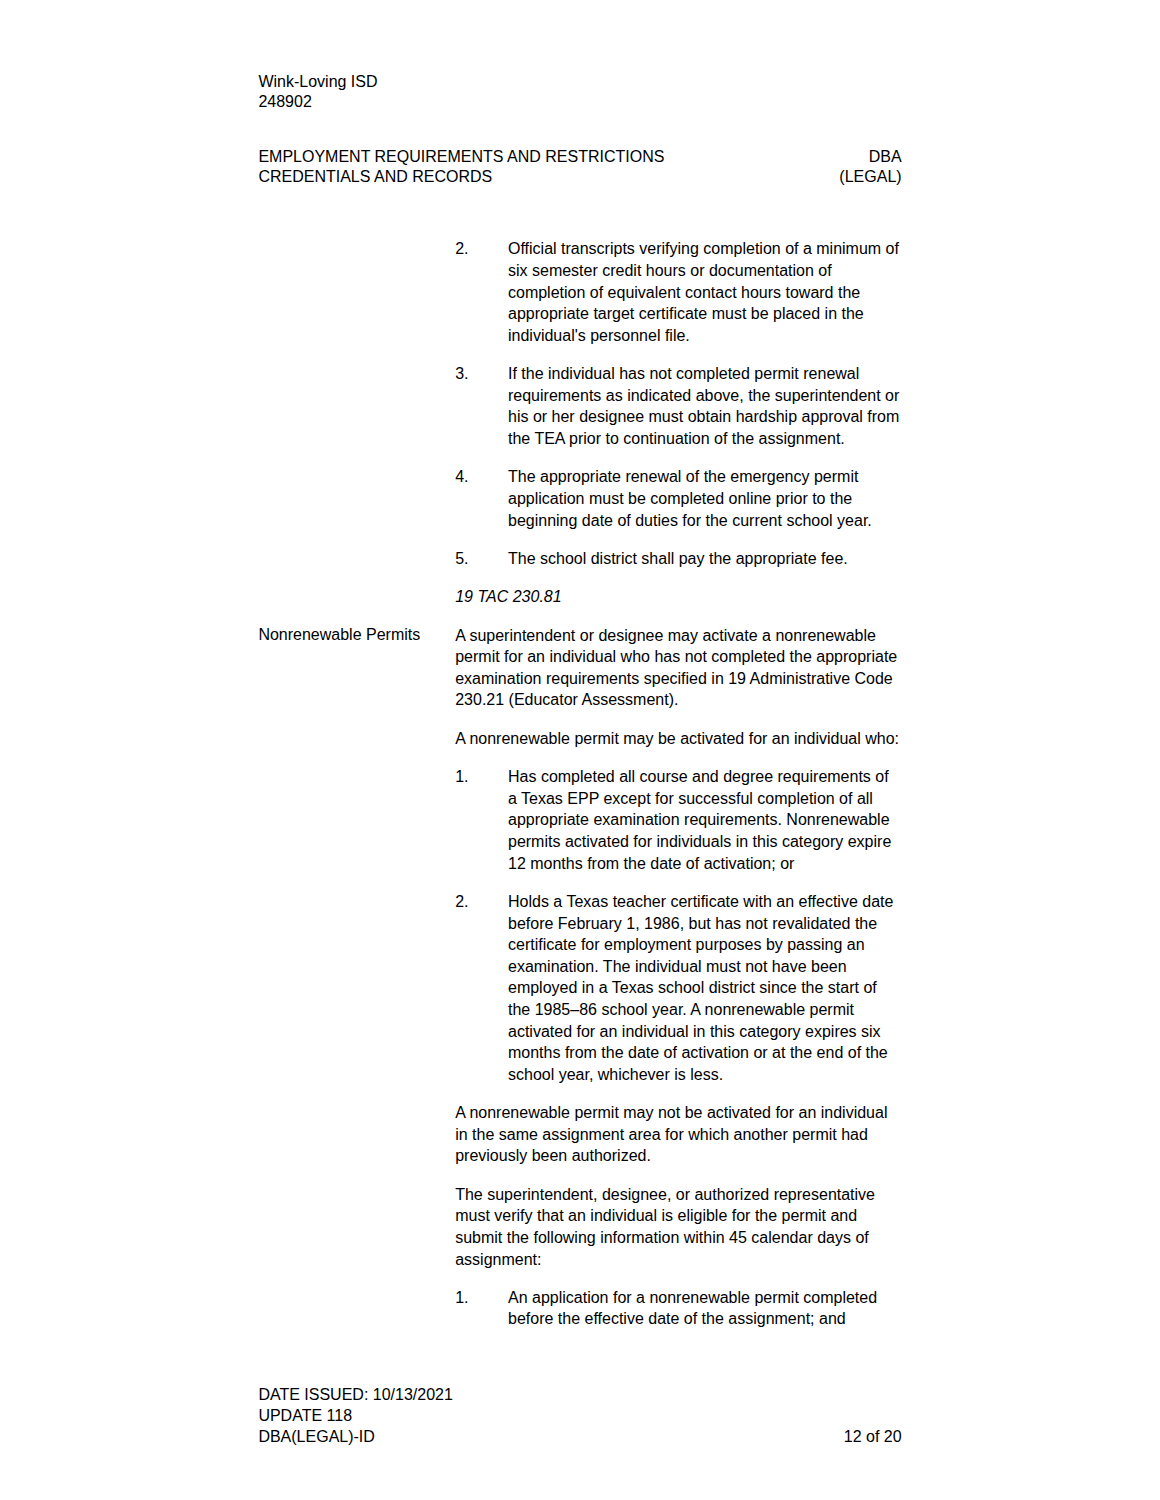Wink-Loving ISD
248902
Employment Requirements and Restrictions
Credentials and Records
DBA
(LEGAL)
2.
Official transcripts verifying completion of a minimum of six semester credit hours or documentation of completion of equivalent contact hours toward the appropriate target certificate must be placed in the individual's personnel file.
3.
If the individual has not completed permit renewal requirements as indicated above, the superintendent or his or her designee must obtain hardship approval from the TEA prior to continuation of the assignment.
4.
The appropriate renewal of the emergency permit application must be completed online prior to the beginning date of duties for the current school year.
5.
The school district shall pay the appropriate fee.
19 TAC 230.81
Nonrenewable Permits
A superintendent or designee may activate a nonrenewable permit for an individual who has not completed the appropriate examination requirements specified in 19 Administrative Code 230.21 (Educator Assessment).
A nonrenewable permit may be activated for an individual who:
1.
Has completed all course and degree requirements of a Texas EPP except for successful completion of all appropriate examination requirements. Nonrenewable permits activated for individuals in this category expire 12 months from the date of activation; or
2.
Holds a Texas teacher certificate with an effective date before February 1, 1986, but has not revalidated the certificate for employment purposes by passing an examination. The individual must not have been employed in a Texas school district since the start of the 1985–86 school year. A nonrenewable permit activated for an individual in this category expires six months from the date of activation or at the end of the school year, whichever is less.
A nonrenewable permit may not be activated for an individual in the same assignment area for which another permit had previously been authorized.
The superintendent, designee, or authorized representative must verify that an individual is eligible for the permit and submit the following information within 45 calendar days of assignment:
1.
An application for a nonrenewable permit completed before the effective date of the assignment; and
DATE ISSUED: 10/13/2021
UPDATE 118
DBA(LEGAL)-ID
12 of 20